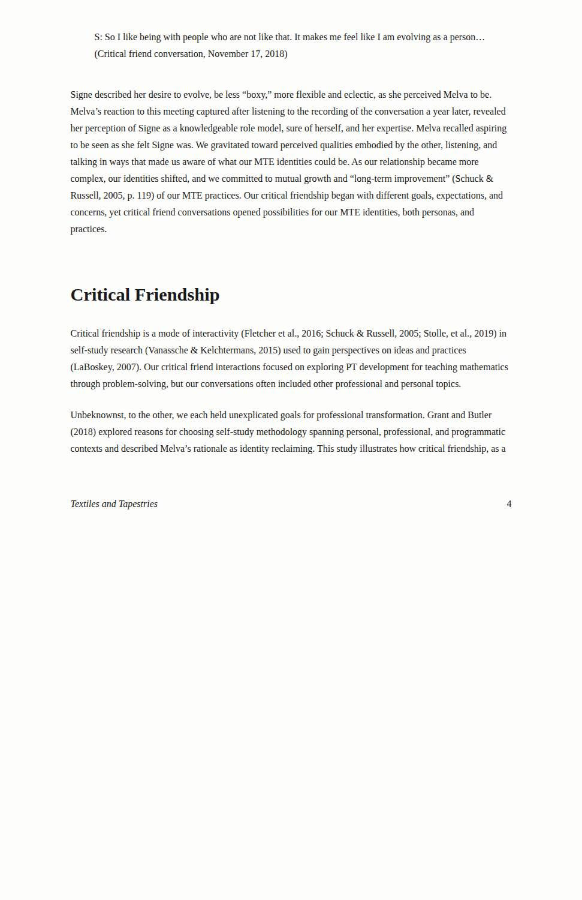S: So I like being with people who are not like that. It makes me feel like I am evolving as a person… (Critical friend conversation, November 17, 2018)
Signe described her desire to evolve, be less “boxy,” more flexible and eclectic, as she perceived Melva to be. Melva’s reaction to this meeting captured after listening to the recording of the conversation a year later, revealed her perception of Signe as a knowledgeable role model, sure of herself, and her expertise. Melva recalled aspiring to be seen as she felt Signe was. We gravitated toward perceived qualities embodied by the other, listening, and talking in ways that made us aware of what our MTE identities could be. As our relationship became more complex, our identities shifted, and we committed to mutual growth and “long-term improvement” (Schuck & Russell, 2005, p. 119) of our MTE practices. Our critical friendship began with different goals, expectations, and concerns, yet critical friend conversations opened possibilities for our MTE identities, both personas, and practices.
Critical Friendship
Critical friendship is a mode of interactivity (Fletcher et al., 2016; Schuck & Russell, 2005; Stolle, et al., 2019) in self-study research (Vanassche & Kelchtermans, 2015) used to gain perspectives on ideas and practices (LaBoskey, 2007). Our critical friend interactions focused on exploring PT development for teaching mathematics through problem-solving, but our conversations often included other professional and personal topics.
Unbeknownst, to the other, we each held unexplicated goals for professional transformation. Grant and Butler (2018) explored reasons for choosing self-study methodology spanning personal, professional, and programmatic contexts and described Melva’s rationale as identity reclaiming. This study illustrates how critical friendship, as a
Textiles and Tapestries 4